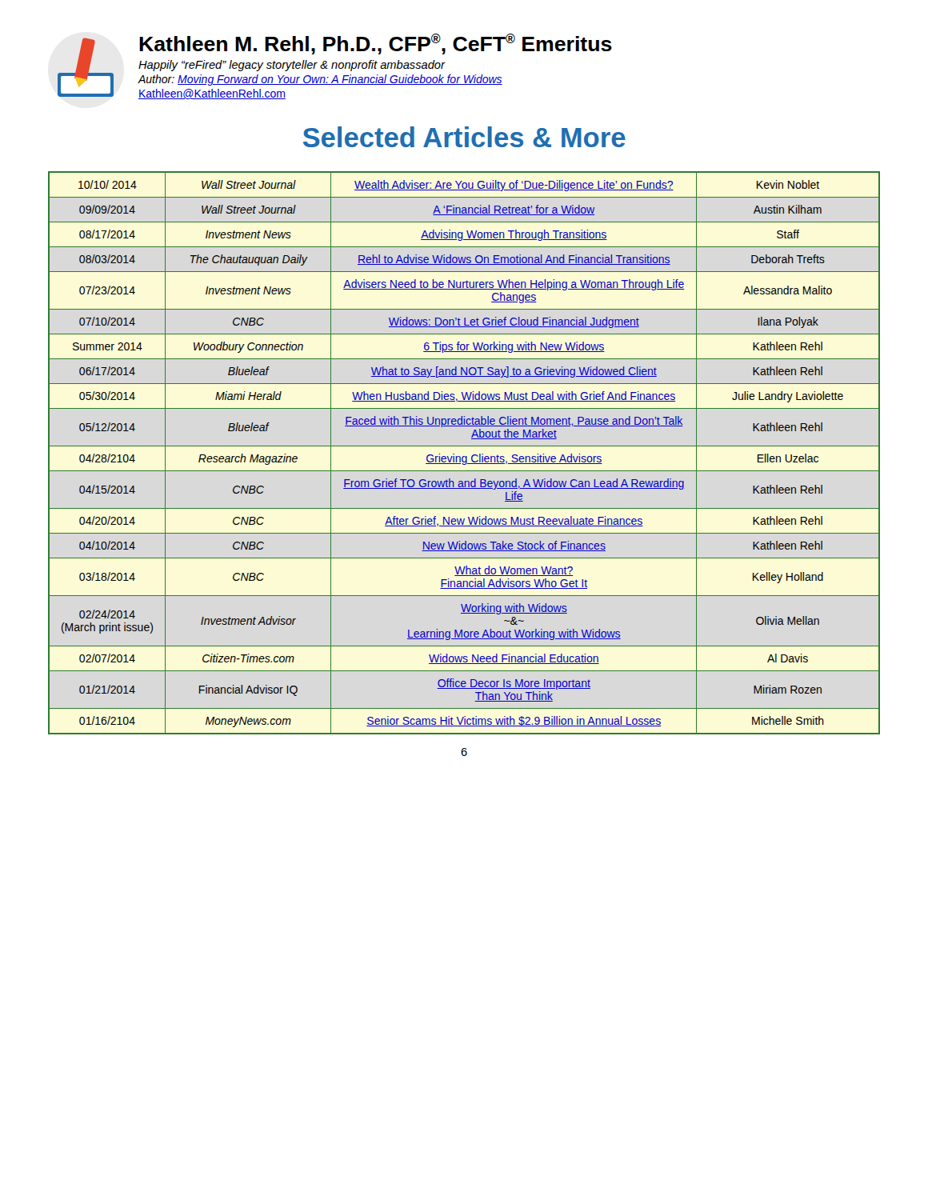Kathleen M. Rehl, Ph.D., CFP®, CeFT® Emeritus
Happily “reFired” legacy storyteller & nonprofit ambassador
Author: Moving Forward on Your Own: A Financial Guidebook for Widows
Kathleen@KathleenRehl.com
Selected Articles & More
| 10/10/ 2014 | Wall Street Journal | Wealth Adviser: Are You Guilty of ‘Due-Diligence Lite’ on Funds? | Kevin Noblet |
| 09/09/2014 | Wall Street Journal | A ‘Financial Retreat’ for a Widow | Austin Kilham |
| 08/17/2014 | Investment News | Advising Women Through Transitions | Staff |
| 08/03/2014 | The Chautauquan Daily | Rehl to Advise Widows On Emotional And Financial Transitions | Deborah Trefts |
| 07/23/2014 | Investment News | Advisers Need to be Nurturers When Helping a Woman Through Life Changes | Alessandra Malito |
| 07/10/2014 | CNBC | Widows: Don’t Let Grief Cloud Financial Judgment | Ilana Polyak |
| Summer 2014 | Woodbury Connection | 6 Tips for Working with New Widows | Kathleen Rehl |
| 06/17/2014 | Blueleaf | What to Say [and NOT Say] to a Grieving Widowed Client | Kathleen Rehl |
| 05/30/2014 | Miami Herald | When Husband Dies, Widows Must Deal with Grief And Finances | Julie Landry Laviolette |
| 05/12/2014 | Blueleaf | Faced with This Unpredictable Client Moment, Pause and Don’t Talk About the Market | Kathleen Rehl |
| 04/28/2104 | Research Magazine | Grieving Clients, Sensitive Advisors | Ellen Uzelac |
| 04/15/2014 | CNBC | From Grief TO Growth and Beyond, A Widow Can Lead A Rewarding Life | Kathleen Rehl |
| 04/20/2014 | CNBC | After Grief, New Widows Must Reevaluate Finances | Kathleen Rehl |
| 04/10/2014 | CNBC | New Widows Take Stock of Finances | Kathleen Rehl |
| 03/18/2014 | CNBC | What do Women Want? Financial Advisors Who Get It | Kelley Holland |
| 02/24/2014 (March print issue) | Investment Advisor | Working with Widows ~&~ Learning More About Working with Widows | Olivia Mellan |
| 02/07/2014 | Citizen-Times.com | Widows Need Financial Education | Al Davis |
| 01/21/2014 | Financial Advisor IQ | Office Decor Is More Important Than You Think | Miriam Rozen |
| 01/16/2104 | MoneyNews.com | Senior Scams Hit Victims with $2.9 Billion in Annual Losses | Michelle Smith |
6